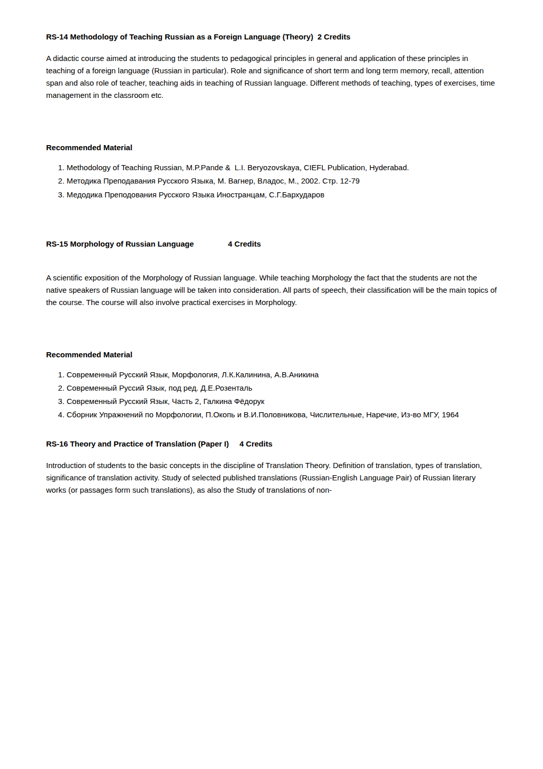RS-14 Methodology of Teaching Russian as a Foreign Language (Theory) 2 Credits
A didactic course aimed at introducing the students to pedagogical principles in general and application of these principles in teaching of a foreign language (Russian in particular). Role and significance of short term and long term memory, recall, attention span and also role of teacher, teaching aids in teaching of Russian language. Different methods of teaching, types of exercises, time management in the classroom etc.
Recommended Material
Methodology of Teaching Russian, M.P.Pande & L.I. Beryozovskaya, CIEFL Publication, Hyderabad.
Методика Преподавания Русского Языка, М. Вагнер, Владос, М., 2002. Стр. 12-79
Медодика Преподования Русского Языка Иностранцам, С.Г.Бархударов
RS-15 Morphology of Russian Language 4 Credits
A scientific exposition of the Morphology of Russian language. While teaching Morphology the fact that the students are not the native speakers of Russian language will be taken into consideration. All parts of speech, their classification will be the main topics of the course. The course will also involve practical exercises in Morphology.
Recommended Material
Современный Русский Язык, Морфология, Л.К.Калинина, А.В.Аникина
Современный Руссий Язык, под ред. Д.Е.Розенталь
Современный Русский Язык, Часть 2, Галкина Фёдорук
Сборник Упражнений по Морфологии, П.Окопь и В.И.Половникова, Числительные, Наречие, Из-во МГУ, 1964
RS-16 Theory and Practice of Translation (Paper I) 4 Credits
Introduction of students to the basic concepts in the discipline of Translation Theory. Definition of translation, types of translation, significance of translation activity. Study of selected published translations (Russian-English Language Pair) of Russian literary works (or passages form such translations), as also the Study of translations of non-